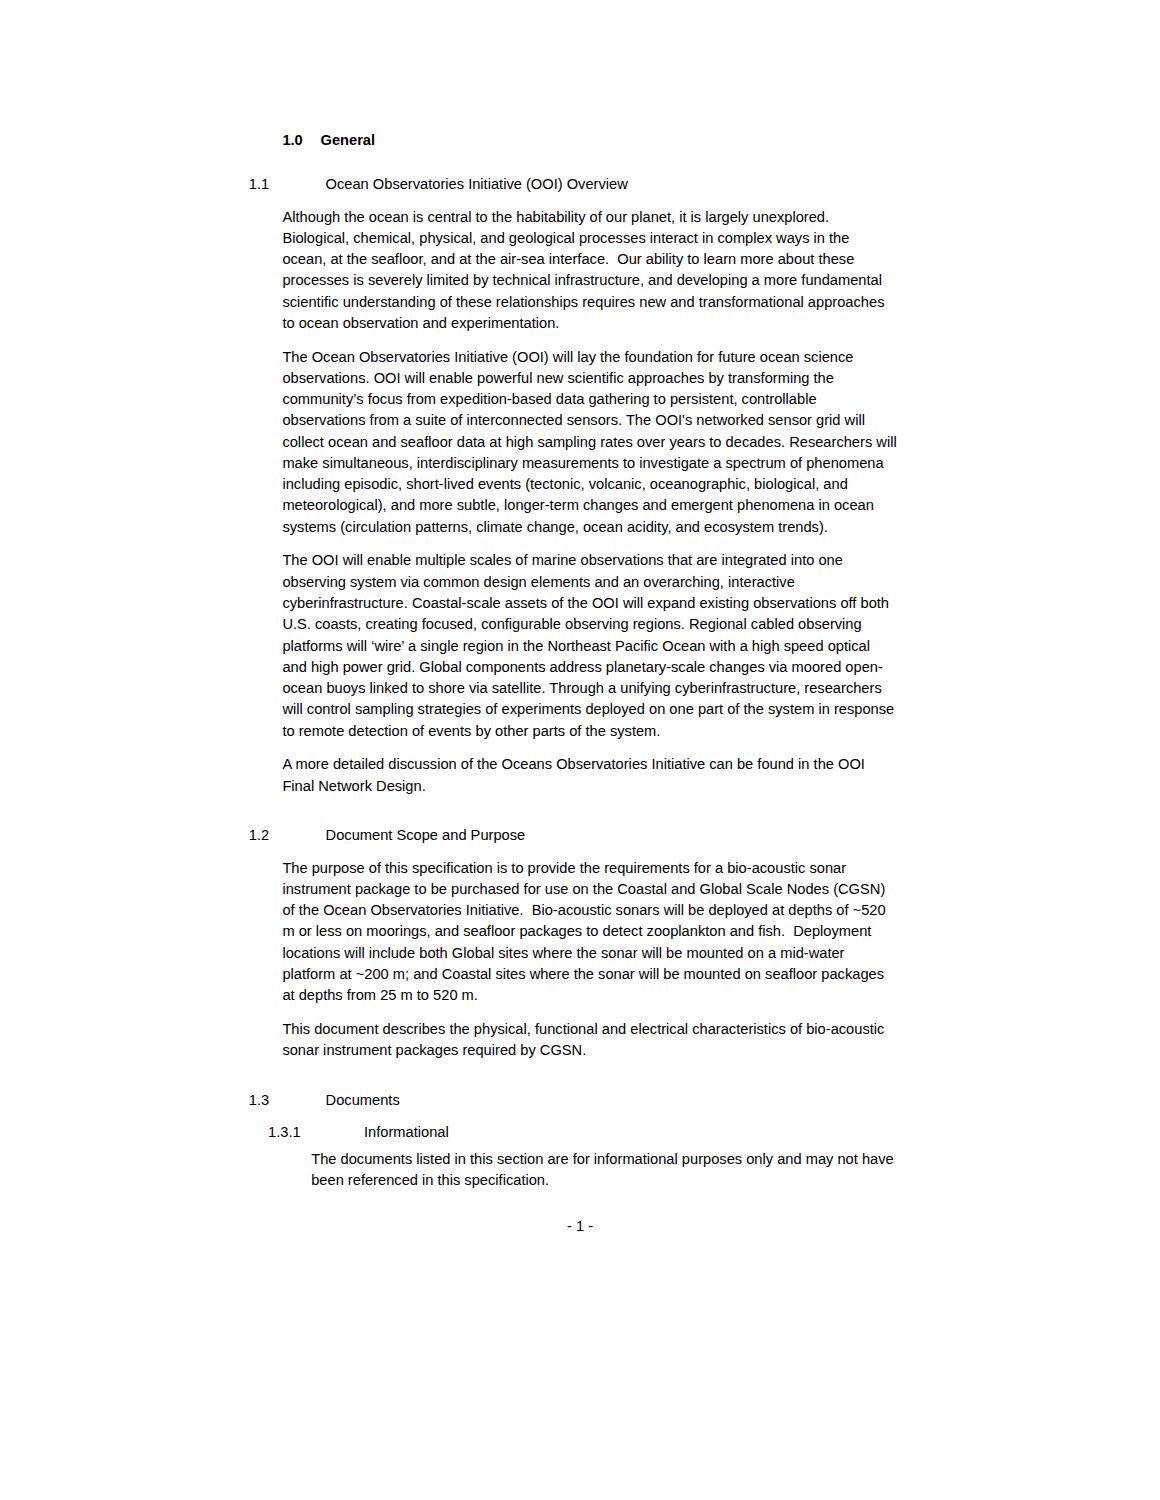1.0 General
1.1 Ocean Observatories Initiative (OOI) Overview
Although the ocean is central to the habitability of our planet, it is largely unexplored. Biological, chemical, physical, and geological processes interact in complex ways in the ocean, at the seafloor, and at the air-sea interface. Our ability to learn more about these processes is severely limited by technical infrastructure, and developing a more fundamental scientific understanding of these relationships requires new and transformational approaches to ocean observation and experimentation.
The Ocean Observatories Initiative (OOI) will lay the foundation for future ocean science observations. OOI will enable powerful new scientific approaches by transforming the community’s focus from expedition-based data gathering to persistent, controllable observations from a suite of interconnected sensors. The OOI's networked sensor grid will collect ocean and seafloor data at high sampling rates over years to decades. Researchers will make simultaneous, interdisciplinary measurements to investigate a spectrum of phenomena including episodic, short-lived events (tectonic, volcanic, oceanographic, biological, and meteorological), and more subtle, longer-term changes and emergent phenomena in ocean systems (circulation patterns, climate change, ocean acidity, and ecosystem trends).
The OOI will enable multiple scales of marine observations that are integrated into one observing system via common design elements and an overarching, interactive cyberinfrastructure. Coastal-scale assets of the OOI will expand existing observations off both U.S. coasts, creating focused, configurable observing regions. Regional cabled observing platforms will ‘wire’ a single region in the Northeast Pacific Ocean with a high speed optical and high power grid. Global components address planetary-scale changes via moored open-ocean buoys linked to shore via satellite. Through a unifying cyberinfrastructure, researchers will control sampling strategies of experiments deployed on one part of the system in response to remote detection of events by other parts of the system.
A more detailed discussion of the Oceans Observatories Initiative can be found in the OOI Final Network Design.
1.2 Document Scope and Purpose
The purpose of this specification is to provide the requirements for a bio-acoustic sonar instrument package to be purchased for use on the Coastal and Global Scale Nodes (CGSN) of the Ocean Observatories Initiative. Bio-acoustic sonars will be deployed at depths of ~520 m or less on moorings, and seafloor packages to detect zooplankton and fish. Deployment locations will include both Global sites where the sonar will be mounted on a mid-water platform at ~200 m; and Coastal sites where the sonar will be mounted on seafloor packages at depths from 25 m to 520 m.
This document describes the physical, functional and electrical characteristics of bio-acoustic sonar instrument packages required by CGSN.
1.3 Documents
1.3.1 Informational
The documents listed in this section are for informational purposes only and may not have been referenced in this specification.
- 1 -